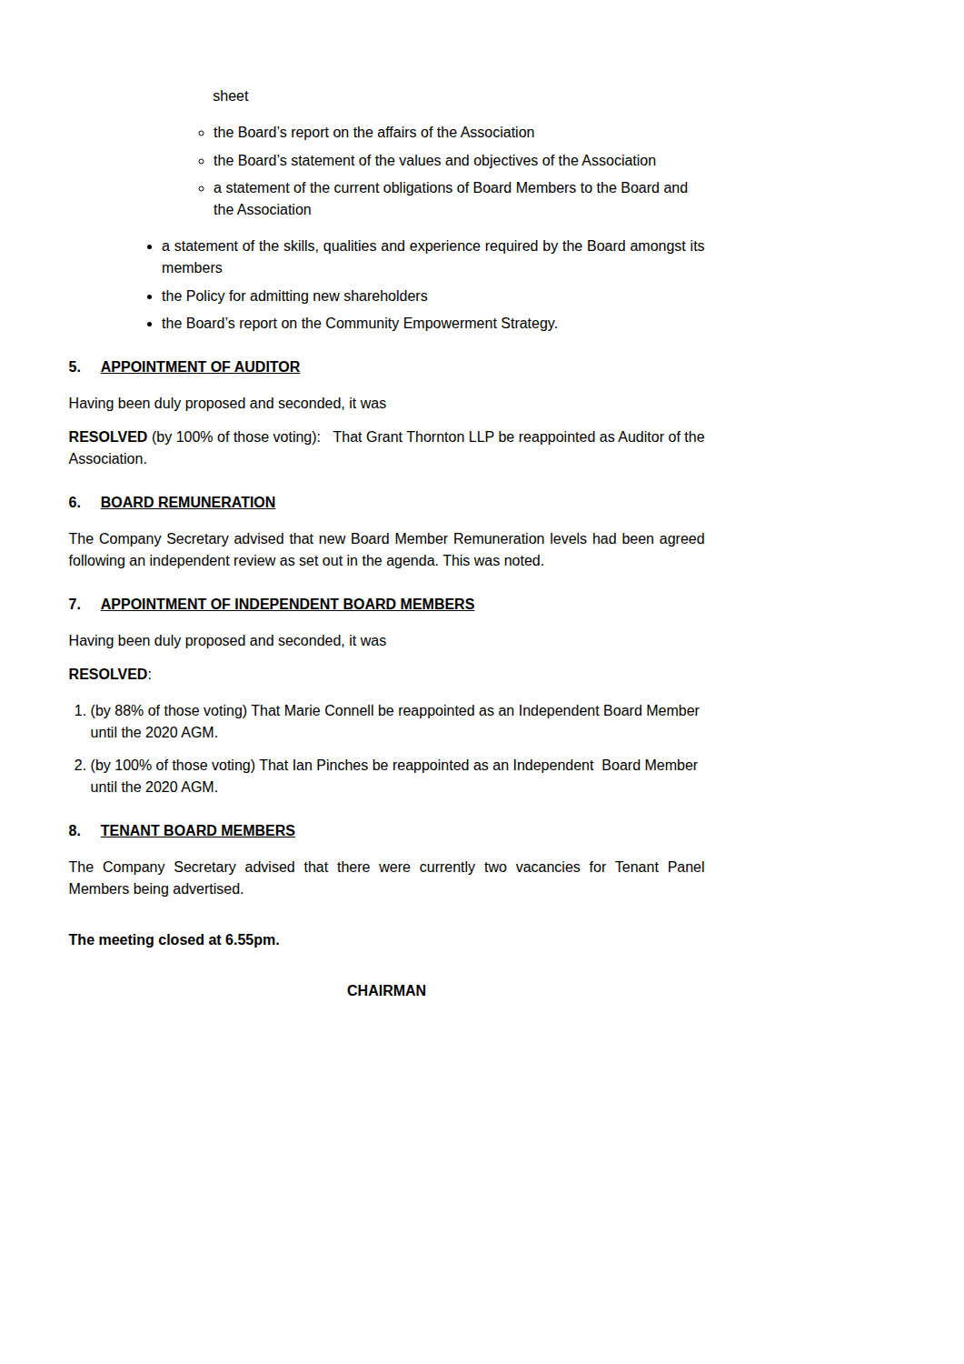sheet
the Board’s report on the affairs of the Association
the Board’s statement of the values and objectives of the Association
a statement of the current obligations of Board Members to the Board and the Association
a statement of the skills, qualities and experience required by the Board amongst its members
the Policy for admitting new shareholders
the Board’s report on the Community Empowerment Strategy.
5. APPOINTMENT OF AUDITOR
Having been duly proposed and seconded, it was
RESOLVED (by 100% of those voting): That Grant Thornton LLP be reappointed as Auditor of the Association.
6. BOARD REMUNERATION
The Company Secretary advised that new Board Member Remuneration levels had been agreed following an independent review as set out in the agenda. This was noted.
7. APPOINTMENT OF INDEPENDENT BOARD MEMBERS
Having been duly proposed and seconded, it was
RESOLVED:
(by 88% of those voting) That Marie Connell be reappointed as an Independent Board Member until the 2020 AGM.
(by 100% of those voting) That Ian Pinches be reappointed as an Independent Board Member until the 2020 AGM.
8. TENANT BOARD MEMBERS
The Company Secretary advised that there were currently two vacancies for Tenant Panel Members being advertised.
The meeting closed at 6.55pm.
CHAIRMAN